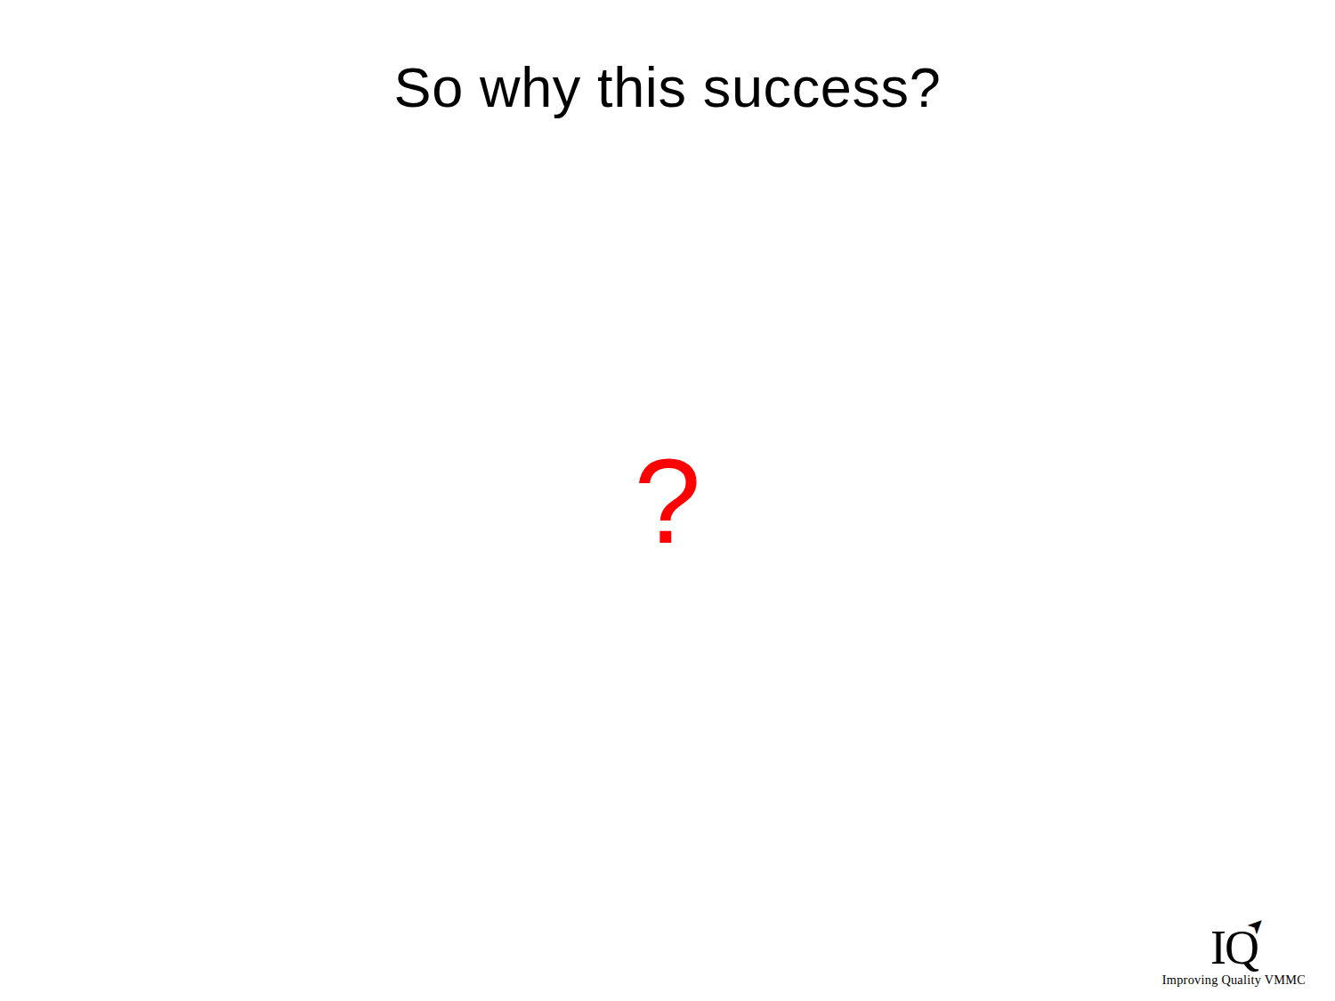So why this success?
?
IQ➤
Improving Quality VMMC